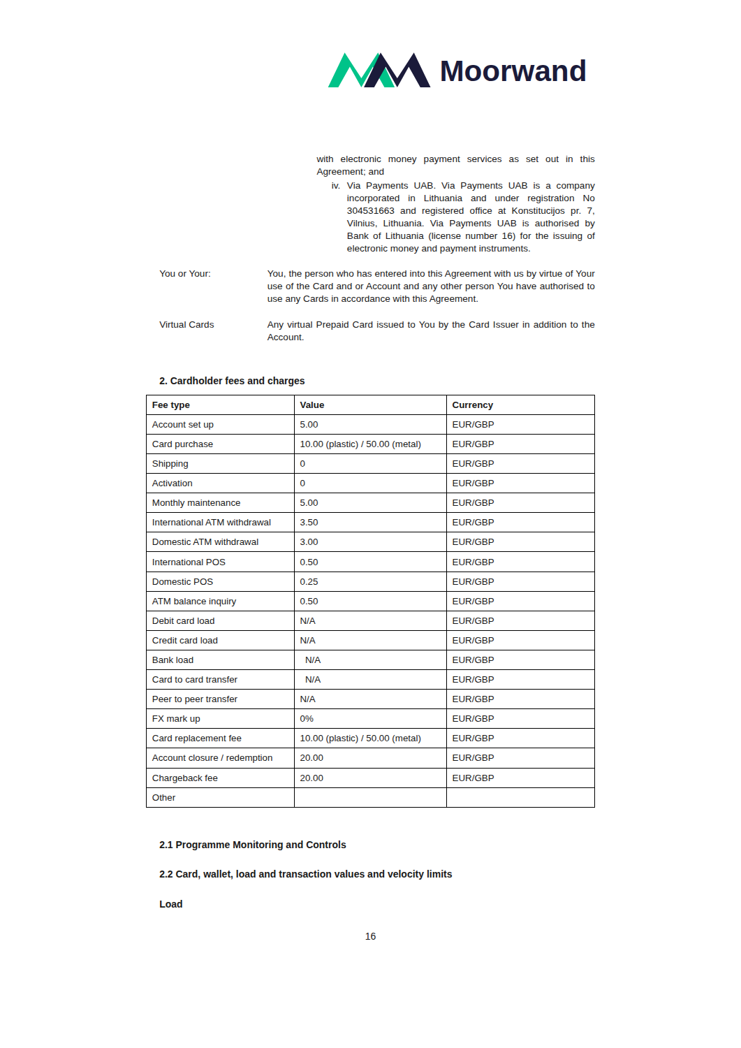Moorwand
with electronic money payment services as set out in this Agreement; and
iv.
Via Payments UAB. Via Payments UAB is a company incorporated in Lithuania and under registration No 304531663 and registered office at Konstitucijos pr. 7, Vilnius, Lithuania. Via Payments UAB is authorised by Bank of Lithuania (license number 16) for the issuing of electronic money and payment instruments.
| You or Your: | You, the person who has entered into this Agreement with us by virtue of Your use of the Card and or Account and any other person You have authorised to use any Cards in accordance with this Agreement. |
| Virtual Cards | Any virtual Prepaid Card issued to You by the Card Issuer in addition to the Account. |
2. Cardholder fees and charges
| Fee type | Value | Currency |
| --- | --- | --- |
| Account set up | 5.00 | EUR/GBP |
| Card purchase | 10.00 (plastic) / 50.00 (metal) | EUR/GBP |
| Shipping | 0 | EUR/GBP |
| Activation | 0 | EUR/GBP |
| Monthly maintenance | 5.00 | EUR/GBP |
| International ATM withdrawal | 3.50 | EUR/GBP |
| Domestic ATM withdrawal | 3.00 | EUR/GBP |
| International POS | 0.50 | EUR/GBP |
| Domestic POS | 0.25 | EUR/GBP |
| ATM balance inquiry | 0.50 | EUR/GBP |
| Debit card load | N/A | EUR/GBP |
| Credit card load | N/A | EUR/GBP |
| Bank load | N/A | EUR/GBP |
| Card to card transfer | N/A | EUR/GBP |
| Peer to peer transfer | N/A | EUR/GBP |
| FX mark up | 0% | EUR/GBP |
| Card replacement fee | 10.00 (plastic) / 50.00 (metal) | EUR/GBP |
| Account closure / redemption | 20.00 | EUR/GBP |
| Chargeback fee | 20.00 | EUR/GBP |
| Other | | |
2.1 Programme Monitoring and Controls
2.2 Card, wallet, load and transaction values and velocity limits
Load
16